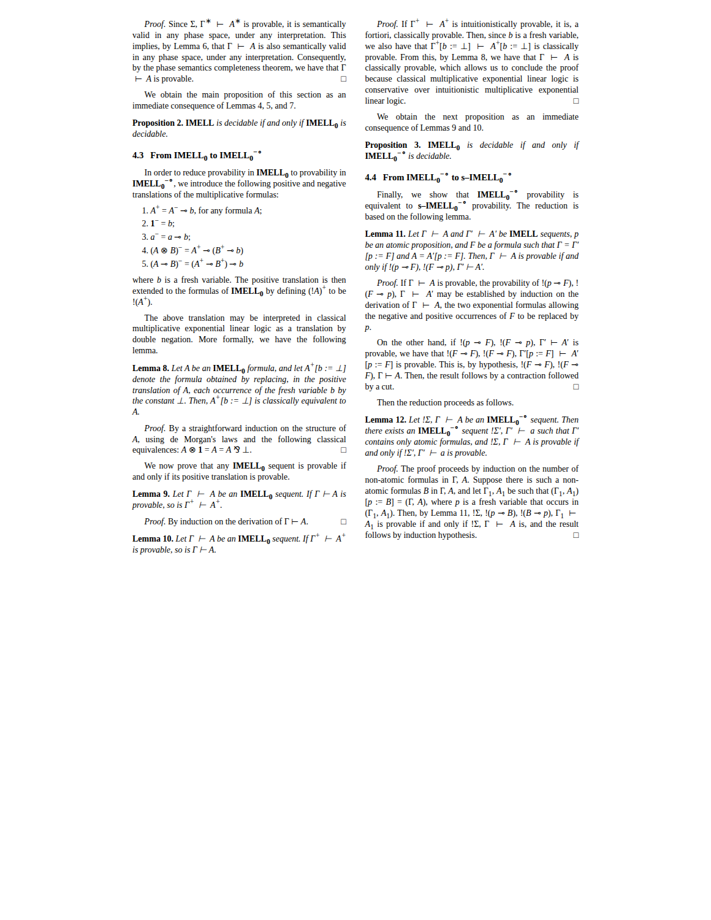Proof. Since Σ, Γ∗ ⊢ A∗ is provable, it is semantically valid in any phase space, under any interpretation. This implies, by Lemma 6, that Γ ⊢ A is also semantically valid in any phase space, under any interpretation. Consequently, by the phase semantics completeness theorem, we have that Γ ⊢ A is provable. □
We obtain the main proposition of this section as an immediate consequence of Lemmas 4, 5, and 7.
Proposition 2. IMELL is decidable if and only if IMELL0 is decidable.
4.3 From IMELL0 to IMELL0−∘
In order to reduce provability in IMELL0 to provability in IMELL0−∘, we introduce the following positive and negative translations of the multiplicative formulas:
A+ = A− ⊸ b, for any formula A;
1− = b;
a− = a ⊸ b;
(A ⊗ B)− = A+ ⊸ (B+ ⊸ b)
(A ⊸ B)− = (A+ ⊸ B+) ⊸ b
where b is a fresh variable. The positive translation is then extended to the formulas of IMELL0 by defining (!A)+ to be !(A+).
The above translation may be interpreted in classical multiplicative exponential linear logic as a translation by double negation. More formally, we have the following lemma.
Lemma 8. Let A be an IMELL0 formula, and let A+[b := ⊥] denote the formula obtained by replacing, in the positive translation of A, each occurrence of the fresh variable b by the constant ⊥. Then, A+[b := ⊥] is classically equivalent to A.
Proof. By a straightforward induction on the structure of A, using de Morgan's laws and the following classical equivalences: A ⊗ 1 = A = A ⅋ ⊥. □
We now prove that any IMELL0 sequent is provable if and only if its positive translation is provable.
Lemma 9. Let Γ ⊢ A be an IMELL0 sequent. If Γ ⊢ A is provable, so is Γ+ ⊢ A+.
Proof. By induction on the derivation of Γ ⊢ A. □
Lemma 10. Let Γ ⊢ A be an IMELL0 sequent. If Γ+ ⊢ A+ is provable, so is Γ ⊢ A.
Proof. If Γ+ ⊢ A+ is intuitionistically provable, it is, a fortiori, classically provable. Then, since b is a fresh variable, we also have that Γ+[b := ⊥] ⊢ A+[b := ⊥] is classically provable. From this, by Lemma 8, we have that Γ ⊢ A is classically provable, which allows us to conclude the proof because classical multiplicative exponential linear logic is conservative over intuitionistic multiplicative exponential linear logic. □
We obtain the next proposition as an immediate consequence of Lemmas 9 and 10.
Proposition 3. IMELL0 is decidable if and only if IMELL0−∘ is decidable.
4.4 From IMELL0−∘ to s–IMELL0−∘
Finally, we show that IMELL0−∘ provability is equivalent to s–IMELL0−∘ provability. The reduction is based on the following lemma.
Lemma 11. Let Γ ⊢ A and Γ′ ⊢ A′ be IMELL sequents, p be an atomic proposition, and F be a formula such that Γ = Γ′[p := F] and A = A′[p := F]. Then, Γ ⊢ A is provable if and only if !(p ⊸ F), !(F ⊸ p), Γ′ ⊢ A′.
Proof. If Γ ⊢ A is provable, the provability of !(p ⊸ F), !(F ⊸ p), Γ ⊢ A′ may be established by induction on the derivation of Γ ⊢ A, the two exponential formulas allowing the negative and positive occurrences of F to be replaced by p.
On the other hand, if !(p ⊸ F), !(F ⊸ p), Γ′ ⊢ A′ is provable, we have that !(F ⊸ F), !(F ⊸ F), Γ′[p := F] ⊢ A′[p := F] is provable. This is, by hypothesis, !(F ⊸ F), !(F ⊸ F), Γ ⊢ A. Then, the result follows by a contraction followed by a cut. □
Then the reduction proceeds as follows.
Lemma 12. Let !Σ, Γ ⊢ A be an IMELL0−∘ sequent. Then there exists an IMELL0−∘ sequent !Σ′, Γ′ ⊢ a such that Γ′ contains only atomic formulas, and !Σ, Γ ⊢ A is provable if and only if !Σ′, Γ′ ⊢ a is provable.
Proof. The proof proceeds by induction on the number of non-atomic formulas in Γ, A. Suppose there is such a non-atomic formulas B in Γ, A, and let Γ1, A1 be such that (Γ1, A1)[p := B] = (Γ, A), where p is a fresh variable that occurs in (Γ1, A1). Then, by Lemma 11, !Σ, !(p ⊸ B), !(B ⊸ p), Γ1 ⊢ A1 is provable if and only if !Σ, Γ ⊢ A is, and the result follows by induction hypothesis. □